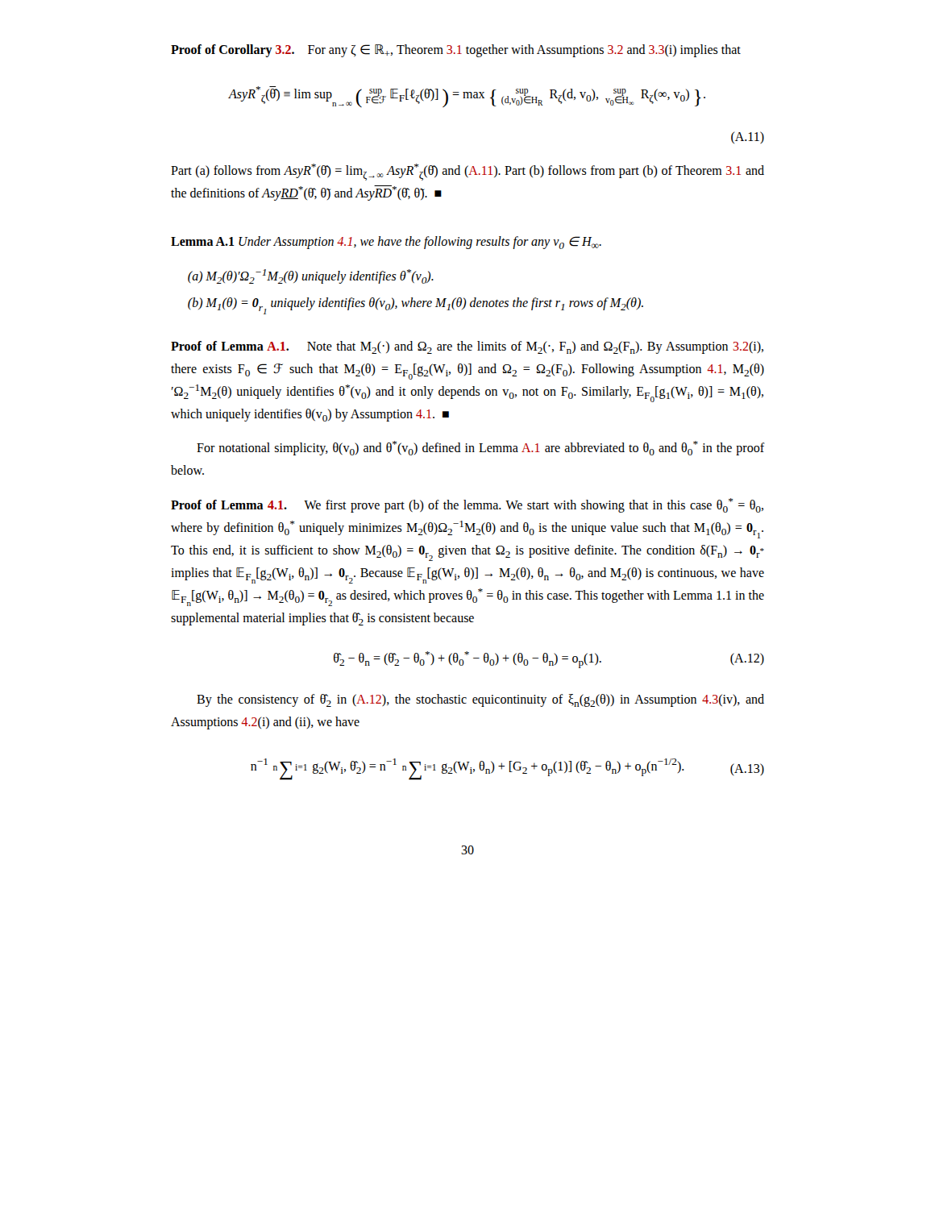Proof of Corollary 3.2. For any ζ ∈ ℝ+, Theorem 3.1 together with Assumptions 3.2 and 3.3(i) implies that
AsyR*ζ(θ̂) ≡ lim supn→∞ ( sup F∈ℱ 𝔼F[ℓζ(θ̂)] ) = max { sup(d,v0)∈HR Rζ(d, v0), sup v0∈H∞ Rζ(∞, v0) }.
(A.11)
Part (a) follows from AsyR*(θ̂) = limζ→∞ AsyR*ζ(θ̂) and (A.11). Part (b) follows from part (b) of Theorem 3.1 and the definitions of AsyRD*(θ̂, θ̃) and AsyRD*(θ̂, θ̃). ■
Lemma A.1 Under Assumption 4.1, we have the following results for any v0 ∈ H∞.
(a) M2(θ)′Ω2−1M2(θ) uniquely identifies θ*(v0).
(b) M1(θ) = 0r1 uniquely identifies θ(v0), where M1(θ) denotes the first r1 rows of M2(θ).
Proof of Lemma A.1. Note that M2(·) and Ω2 are the limits of M2(·, Fn) and Ω2(Fn). By Assumption 3.2(i), there exists F0 ∈ ℱ such that M2(θ) = EF0[g2(Wi, θ)] and Ω2 = Ω2(F0). Following Assumption 4.1, M2(θ)′Ω2−1M2(θ) uniquely identifies θ*(v0) and it only depends on v0, not on F0. Similarly, EF0[g1(Wi, θ)] = M1(θ), which uniquely identifies θ(v0) by Assumption 4.1. ■
For notational simplicity, θ(v0) and θ*(v0) defined in Lemma A.1 are abbreviated to θ0 and θ0* in the proof below.
Proof of Lemma 4.1. We first prove part (b) of the lemma. We start with showing that in this case θ0* = θ0, where by definition θ0* uniquely minimizes M2(θ)Ω2−1M2(θ) and θ0 is the unique value such that M1(θ0) = 0r1. To this end, it is sufficient to show M2(θ0) = 0r2 given that Ω2 is positive definite. The condition δ(Fn) → 0r* implies that 𝔼Fn[g2(Wi, θn)] → 0r2. Because 𝔼Fn[g(Wi, θ)] → M2(θ), θn → θ0, and M2(θ) is continuous, we have 𝔼Fn[g(Wi, θn)] → M2(θ0) = 0r2 as desired, which proves θ0* = θ0 in this case. This together with Lemma 1.1 in the supplemental material implies that θ̂2 is consistent because
θ̂2 − θn = (θ̂2 − θ0*) + (θ0* − θ0) + (θ0 − θn) = op(1). (A.12)
By the consistency of θ̂2 in (A.12), the stochastic equicontinuity of ξn(g2(θ)) in Assumption 4.3(iv), and Assumptions 4.2(i) and (ii), we have
n−1 n∑i=1 g2(Wi, θ̂2) = n−1 n∑i=1 g2(Wi, θn) + [G2 + op(1)] (θ̂2 − θn) + op(n−1/2). (A.13)
30